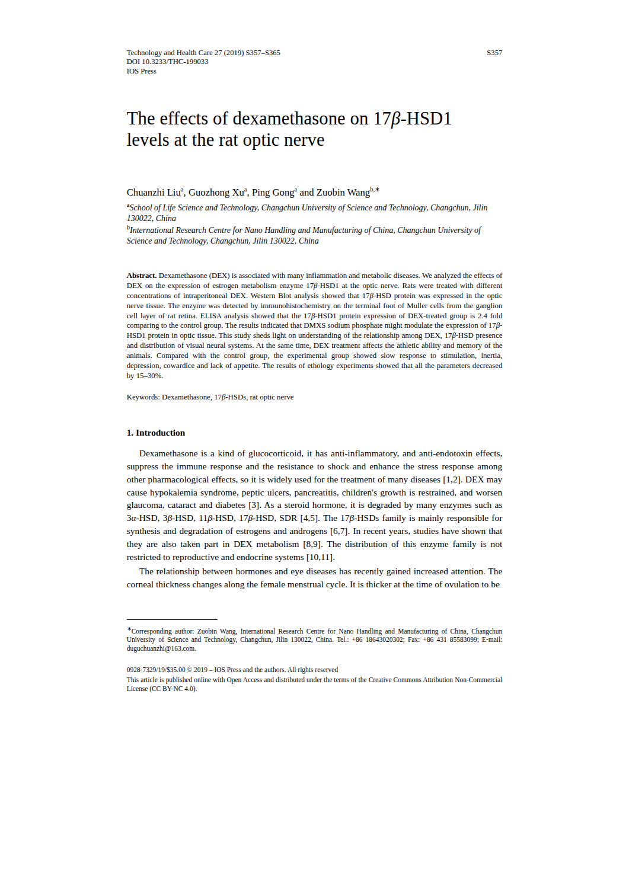Technology and Health Care 27 (2019) S357–S365
DOI 10.3233/THC-199033
IOS Press
S357
The effects of dexamethasone on 17β-HSD1
levels at the rat optic nerve
Chuanzhi Liua, Guozhong Xua, Ping Gonga and Zuobin Wangb,∗
aSchool of Life Science and Technology, Changchun University of Science and Technology, Changchun, Jilin 130022, China
bInternational Research Centre for Nano Handling and Manufacturing of China, Changchun University of Science and Technology, Changchun, Jilin 130022, China
Abstract. Dexamethasone (DEX) is associated with many inflammation and metabolic diseases. We analyzed the effects of DEX on the expression of estrogen metabolism enzyme 17β-HSD1 at the optic nerve. Rats were treated with different concentrations of intraperitoneal DEX. Western Blot analysis showed that 17β-HSD protein was expressed in the optic nerve tissue. The enzyme was detected by immunohistochemistry on the terminal foot of Muller cells from the ganglion cell layer of rat retina. ELISA analysis showed that the 17β-HSD1 protein expression of DEX-treated group is 2.4 fold comparing to the control group. The results indicated that DMXS sodium phosphate might modulate the expression of 17β-HSD1 protein in optic tissue. This study sheds light on understanding of the relationship among DEX, 17β-HSD presence and distribution of visual neural systems. At the same time, DEX treatment affects the athletic ability and memory of the animals. Compared with the control group, the experimental group showed slow response to stimulation, inertia, depression, cowardice and lack of appetite. The results of ethology experiments showed that all the parameters decreased by 15–30%.
Keywords: Dexamethasone, 17β-HSDs, rat optic nerve
1. Introduction
Dexamethasone is a kind of glucocorticoid, it has anti-inflammatory, and anti-endotoxin effects, suppress the immune response and the resistance to shock and enhance the stress response among other pharmacological effects, so it is widely used for the treatment of many diseases [1,2]. DEX may cause hypokalemia syndrome, peptic ulcers, pancreatitis, children's growth is restrained, and worsen glaucoma, cataract and diabetes [3]. As a steroid hormone, it is degraded by many enzymes such as 3α-HSD, 3β-HSD, 11β-HSD, 17β-HSD, SDR [4,5]. The 17β-HSDs family is mainly responsible for synthesis and degradation of estrogens and androgens [6,7]. In recent years, studies have shown that they are also taken part in DEX metabolism [8,9]. The distribution of this enzyme family is not restricted to reproductive and endocrine systems [10,11].
The relationship between hormones and eye diseases has recently gained increased attention. The corneal thickness changes along the female menstrual cycle. It is thicker at the time of ovulation to be
∗Corresponding author: Zuobin Wang, International Research Centre for Nano Handling and Manufacturing of China, Changchun University of Science and Technology, Changchun, Jilin 130022, China. Tel.: +86 18643020302; Fax: +86 431 85583099; E-mail: duguchuanzhi@163.com.
0928-7329/19/$35.00 © 2019 – IOS Press and the authors. All rights reserved
This article is published online with Open Access and distributed under the terms of the Creative Commons Attribution Non-Commercial License (CC BY-NC 4.0).